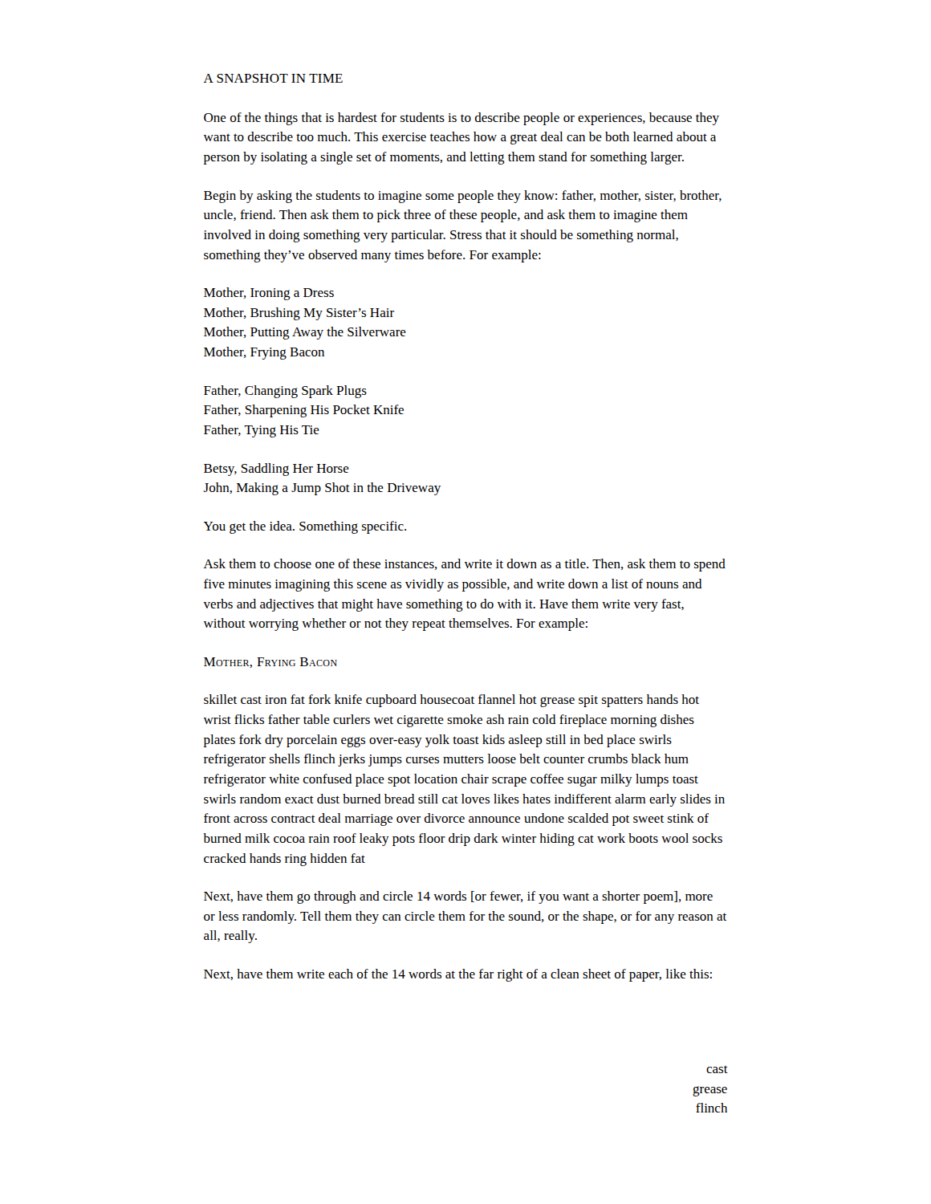A SNAPSHOT IN TIME
One of the things that is hardest for students is to describe people or experiences, because they want to describe too much. This exercise teaches how a great deal can be both learned about a person by isolating a single set of moments, and letting them stand for something larger.
Begin by asking the students to imagine some people they know: father, mother, sister, brother, uncle, friend. Then ask them to pick three of these people, and ask them to imagine them involved in doing something very particular. Stress that it should be something normal, something they’ve observed many times before. For example:
Mother, Ironing a Dress
Mother, Brushing My Sister’s Hair
Mother, Putting Away the Silverware
Mother, Frying Bacon
Father, Changing Spark Plugs
Father, Sharpening His Pocket Knife
Father, Tying His Tie
Betsy, Saddling Her Horse
John, Making a Jump Shot in the Driveway
You get the idea. Something specific.
Ask them to choose one of these instances, and write it down as a title. Then, ask them to spend five minutes imagining this scene as vividly as possible, and write down a list of nouns and verbs and adjectives that might have something to do with it. Have them write very fast, without worrying whether or not they repeat themselves. For example:
Mother, Frying Bacon
skillet cast iron fat fork knife cupboard housecoat flannel hot grease spit spatters hands hot wrist flicks father table curlers wet cigarette smoke ash rain cold fireplace morning dishes plates fork dry porcelain eggs over-easy yolk toast kids asleep still in bed place swirls refrigerator shells flinch jerks jumps curses mutters loose belt counter crumbs black hum refrigerator white confused place spot location chair scrape coffee sugar milky lumps toast swirls random exact dust burned bread still cat loves likes hates indifferent alarm early slides in front across contract deal marriage over divorce announce undone scalded pot sweet stink of burned milk cocoa rain roof leaky pots floor drip dark winter hiding cat work boots wool socks cracked hands ring hidden fat
Next, have them go through and circle 14 words [or fewer, if you want a shorter poem], more or less randomly. Tell them they can circle them for the sound, or the shape, or for any reason at all, really.
Next, have them write each of the 14 words at the far right of a clean sheet of paper, like this:
cast
grease
flinch